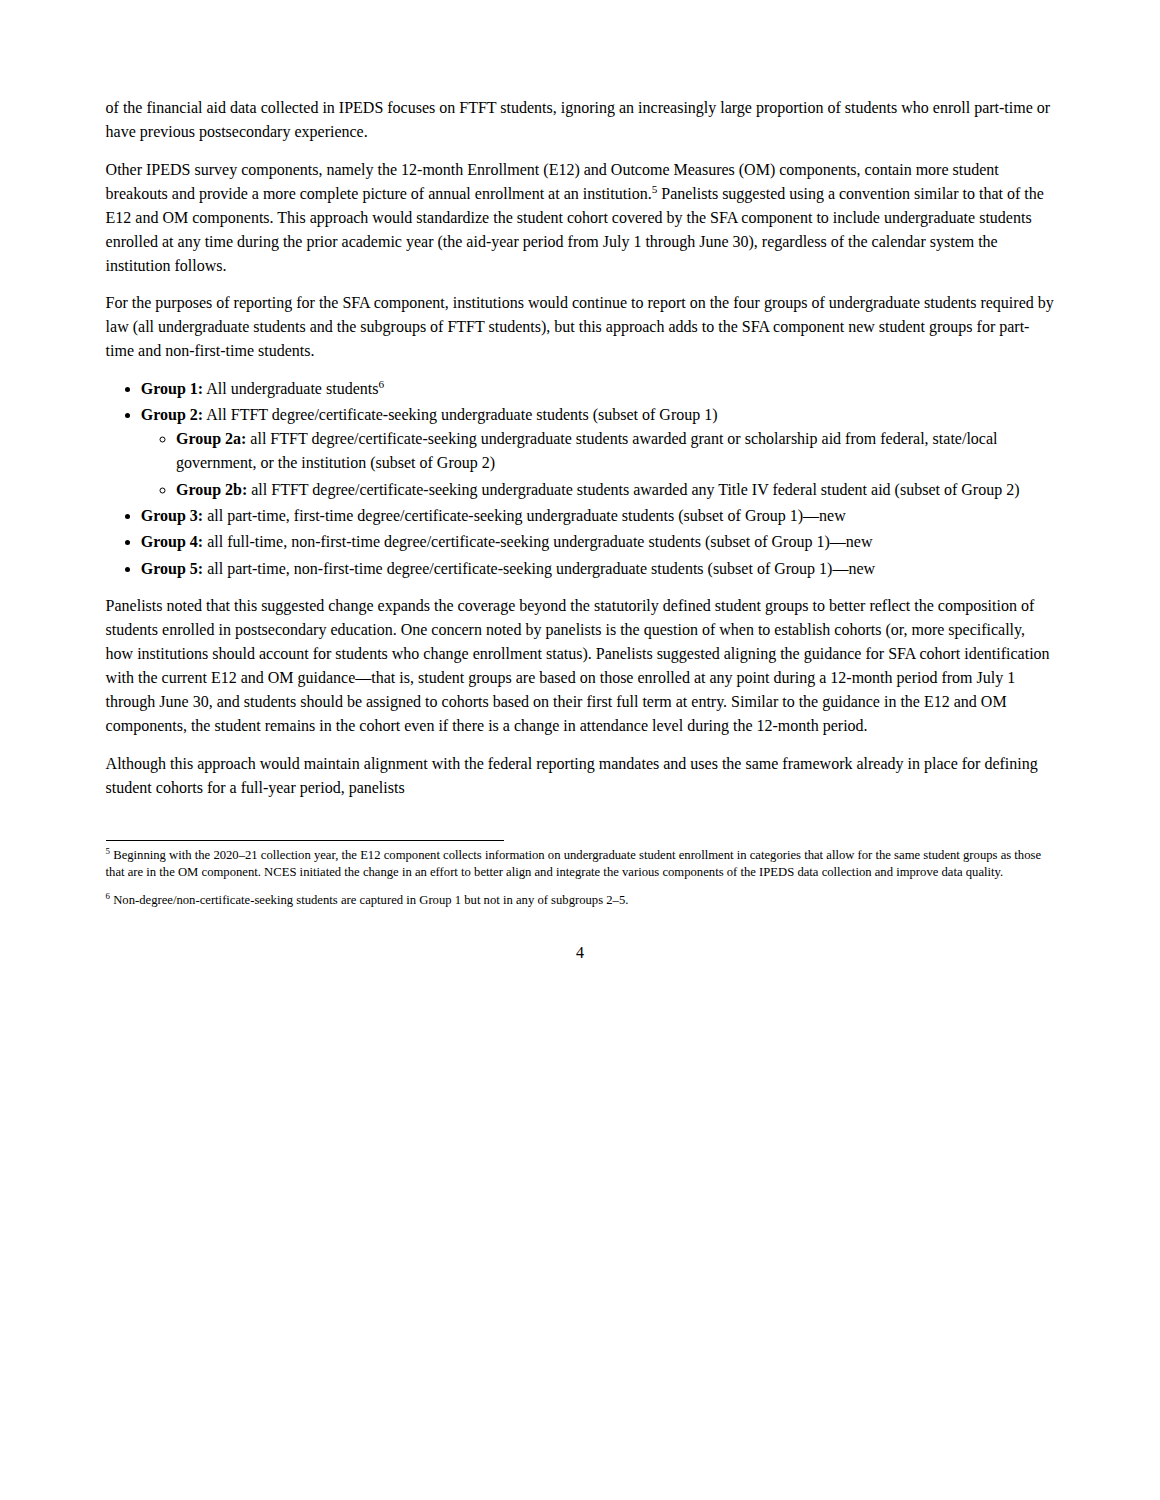of the financial aid data collected in IPEDS focuses on FTFT students, ignoring an increasingly large proportion of students who enroll part-time or have previous postsecondary experience.
Other IPEDS survey components, namely the 12-month Enrollment (E12) and Outcome Measures (OM) components, contain more student breakouts and provide a more complete picture of annual enrollment at an institution.5 Panelists suggested using a convention similar to that of the E12 and OM components. This approach would standardize the student cohort covered by the SFA component to include undergraduate students enrolled at any time during the prior academic year (the aid-year period from July 1 through June 30), regardless of the calendar system the institution follows.
For the purposes of reporting for the SFA component, institutions would continue to report on the four groups of undergraduate students required by law (all undergraduate students and the subgroups of FTFT students), but this approach adds to the SFA component new student groups for part-time and non-first-time students.
Group 1: All undergraduate students6
Group 2: All FTFT degree/certificate-seeking undergraduate students (subset of Group 1)
Group 2a: all FTFT degree/certificate-seeking undergraduate students awarded grant or scholarship aid from federal, state/local government, or the institution (subset of Group 2)
Group 2b: all FTFT degree/certificate-seeking undergraduate students awarded any Title IV federal student aid (subset of Group 2)
Group 3: all part-time, first-time degree/certificate-seeking undergraduate students (subset of Group 1)—new
Group 4: all full-time, non-first-time degree/certificate-seeking undergraduate students (subset of Group 1)—new
Group 5: all part-time, non-first-time degree/certificate-seeking undergraduate students (subset of Group 1)—new
Panelists noted that this suggested change expands the coverage beyond the statutorily defined student groups to better reflect the composition of students enrolled in postsecondary education. One concern noted by panelists is the question of when to establish cohorts (or, more specifically, how institutions should account for students who change enrollment status). Panelists suggested aligning the guidance for SFA cohort identification with the current E12 and OM guidance—that is, student groups are based on those enrolled at any point during a 12-month period from July 1 through June 30, and students should be assigned to cohorts based on their first full term at entry. Similar to the guidance in the E12 and OM components, the student remains in the cohort even if there is a change in attendance level during the 12-month period.
Although this approach would maintain alignment with the federal reporting mandates and uses the same framework already in place for defining student cohorts for a full-year period, panelists
5 Beginning with the 2020–21 collection year, the E12 component collects information on undergraduate student enrollment in categories that allow for the same student groups as those that are in the OM component. NCES initiated the change in an effort to better align and integrate the various components of the IPEDS data collection and improve data quality.
6 Non-degree/non-certificate-seeking students are captured in Group 1 but not in any of subgroups 2–5.
4